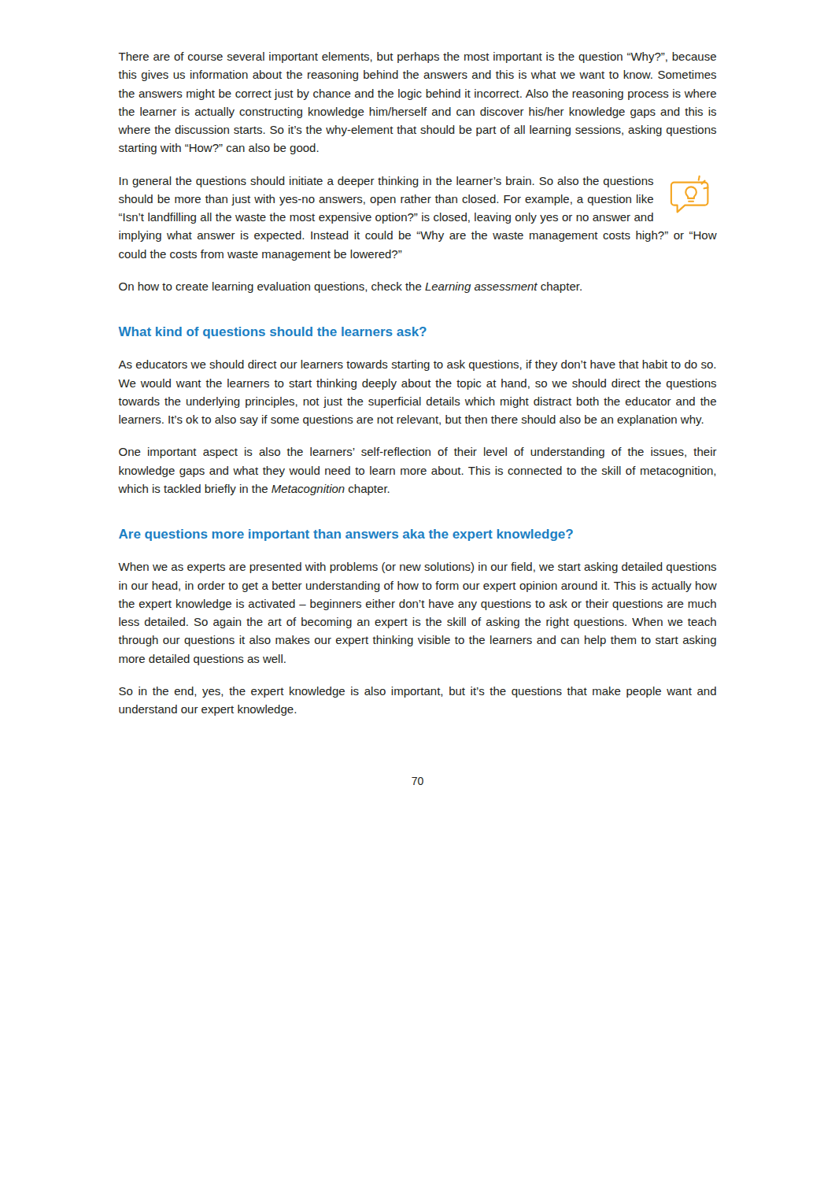There are of course several important elements, but perhaps the most important is the question “Why?”, because this gives us information about the reasoning behind the answers and this is what we want to know. Sometimes the answers might be correct just by chance and the logic behind it incorrect. Also the reasoning process is where the learner is actually constructing knowledge him/herself and can discover his/her knowledge gaps and this is where the discussion starts. So it’s the why-element that should be part of all learning sessions, asking questions starting with “How?” can also be good.
In general the questions should initiate a deeper thinking in the learner’s brain. So also the questions should be more than just with yes-no answers, open rather than closed. For example, a question like “Isn’t landfilling all the waste the most expensive option?” is closed, leaving only yes or no answer and implying what answer is expected. Instead it could be “Why are the waste management costs high?” or “How could the costs from waste management be lowered?”
On how to create learning evaluation questions, check the Learning assessment chapter.
What kind of questions should the learners ask?
As educators we should direct our learners towards starting to ask questions, if they don’t have that habit to do so. We would want the learners to start thinking deeply about the topic at hand, so we should direct the questions towards the underlying principles, not just the superficial details which might distract both the educator and the learners. It’s ok to also say if some questions are not relevant, but then there should also be an explanation why.
One important aspect is also the learners’ self-reflection of their level of understanding of the issues, their knowledge gaps and what they would need to learn more about. This is connected to the skill of metacognition, which is tackled briefly in the Metacognition chapter.
Are questions more important than answers aka the expert knowledge?
When we as experts are presented with problems (or new solutions) in our field, we start asking detailed questions in our head, in order to get a better understanding of how to form our expert opinion around it. This is actually how the expert knowledge is activated – beginners either don’t have any questions to ask or their questions are much less detailed. So again the art of becoming an expert is the skill of asking the right questions. When we teach through our questions it also makes our expert thinking visible to the learners and can help them to start asking more detailed questions as well.
So in the end, yes, the expert knowledge is also important, but it’s the questions that make people want and understand our expert knowledge.
70